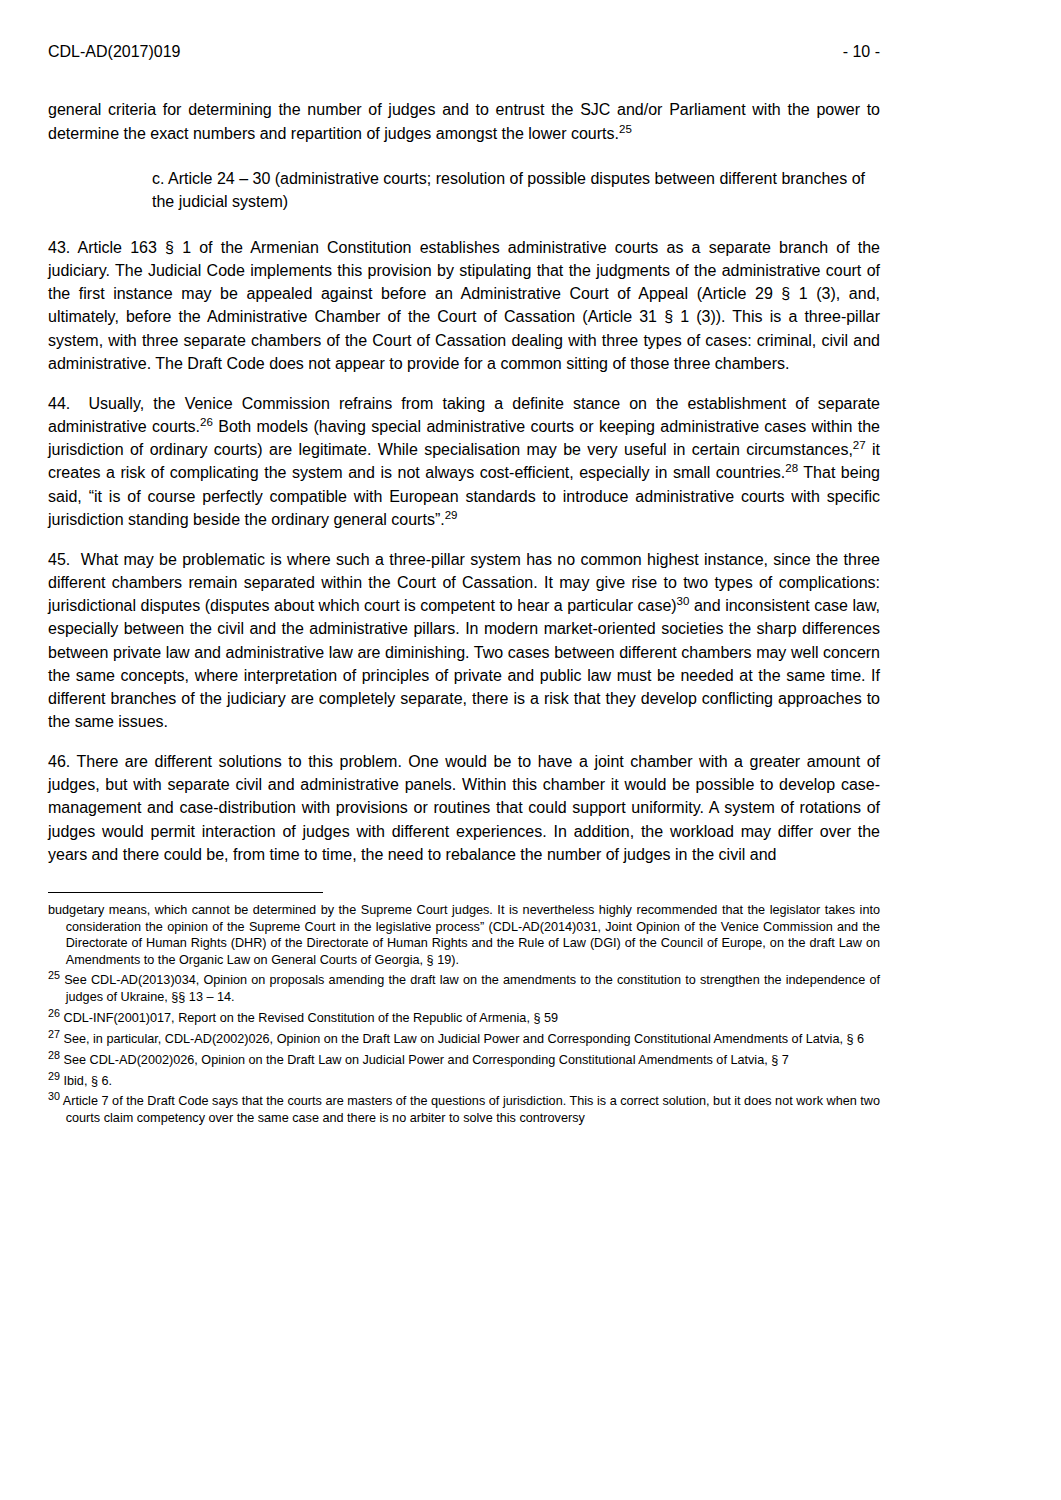CDL-AD(2017)019 - 10 -
general criteria for determining the number of judges and to entrust the SJC and/or Parliament with the power to determine the exact numbers and repartition of judges amongst the lower courts.25
c. Article 24 – 30 (administrative courts; resolution of possible disputes between different branches of the judicial system)
43. Article 163 § 1 of the Armenian Constitution establishes administrative courts as a separate branch of the judiciary. The Judicial Code implements this provision by stipulating that the judgments of the administrative court of the first instance may be appealed against before an Administrative Court of Appeal (Article 29 § 1 (3), and, ultimately, before the Administrative Chamber of the Court of Cassation (Article 31 § 1 (3)). This is a three-pillar system, with three separate chambers of the Court of Cassation dealing with three types of cases: criminal, civil and administrative. The Draft Code does not appear to provide for a common sitting of those three chambers.
44. Usually, the Venice Commission refrains from taking a definite stance on the establishment of separate administrative courts.26 Both models (having special administrative courts or keeping administrative cases within the jurisdiction of ordinary courts) are legitimate. While specialisation may be very useful in certain circumstances,27 it creates a risk of complicating the system and is not always cost-efficient, especially in small countries.28 That being said, “it is of course perfectly compatible with European standards to introduce administrative courts with specific jurisdiction standing beside the ordinary general courts”.29
45. What may be problematic is where such a three-pillar system has no common highest instance, since the three different chambers remain separated within the Court of Cassation. It may give rise to two types of complications: jurisdictional disputes (disputes about which court is competent to hear a particular case)30 and inconsistent case law, especially between the civil and the administrative pillars. In modern market-oriented societies the sharp differences between private law and administrative law are diminishing. Two cases between different chambers may well concern the same concepts, where interpretation of principles of private and public law must be needed at the same time. If different branches of the judiciary are completely separate, there is a risk that they develop conflicting approaches to the same issues.
46. There are different solutions to this problem. One would be to have a joint chamber with a greater amount of judges, but with separate civil and administrative panels. Within this chamber it would be possible to develop case-management and case-distribution with provisions or routines that could support uniformity. A system of rotations of judges would permit interaction of judges with different experiences. In addition, the workload may differ over the years and there could be, from time to time, the need to rebalance the number of judges in the civil and
budgetary means, which cannot be determined by the Supreme Court judges. It is nevertheless highly recommended that the legislator takes into consideration the opinion of the Supreme Court in the legislative process” (CDL-AD(2014)031, Joint Opinion of the Venice Commission and the Directorate of Human Rights (DHR) of the Directorate of Human Rights and the Rule of Law (DGI) of the Council of Europe, on the draft Law on Amendments to the Organic Law on General Courts of Georgia, § 19).
25 See CDL-AD(2013)034, Opinion on proposals amending the draft law on the amendments to the constitution to strengthen the independence of judges of Ukraine, §§ 13 – 14.
26 CDL-INF(2001)017, Report on the Revised Constitution of the Republic of Armenia, § 59
27 See, in particular, CDL-AD(2002)026, Opinion on the Draft Law on Judicial Power and Corresponding Constitutional Amendments of Latvia, § 6
28 See CDL-AD(2002)026, Opinion on the Draft Law on Judicial Power and Corresponding Constitutional Amendments of Latvia, § 7
29 Ibid, § 6.
30 Article 7 of the Draft Code says that the courts are masters of the questions of jurisdiction. This is a correct solution, but it does not work when two courts claim competency over the same case and there is no arbiter to solve this controversy